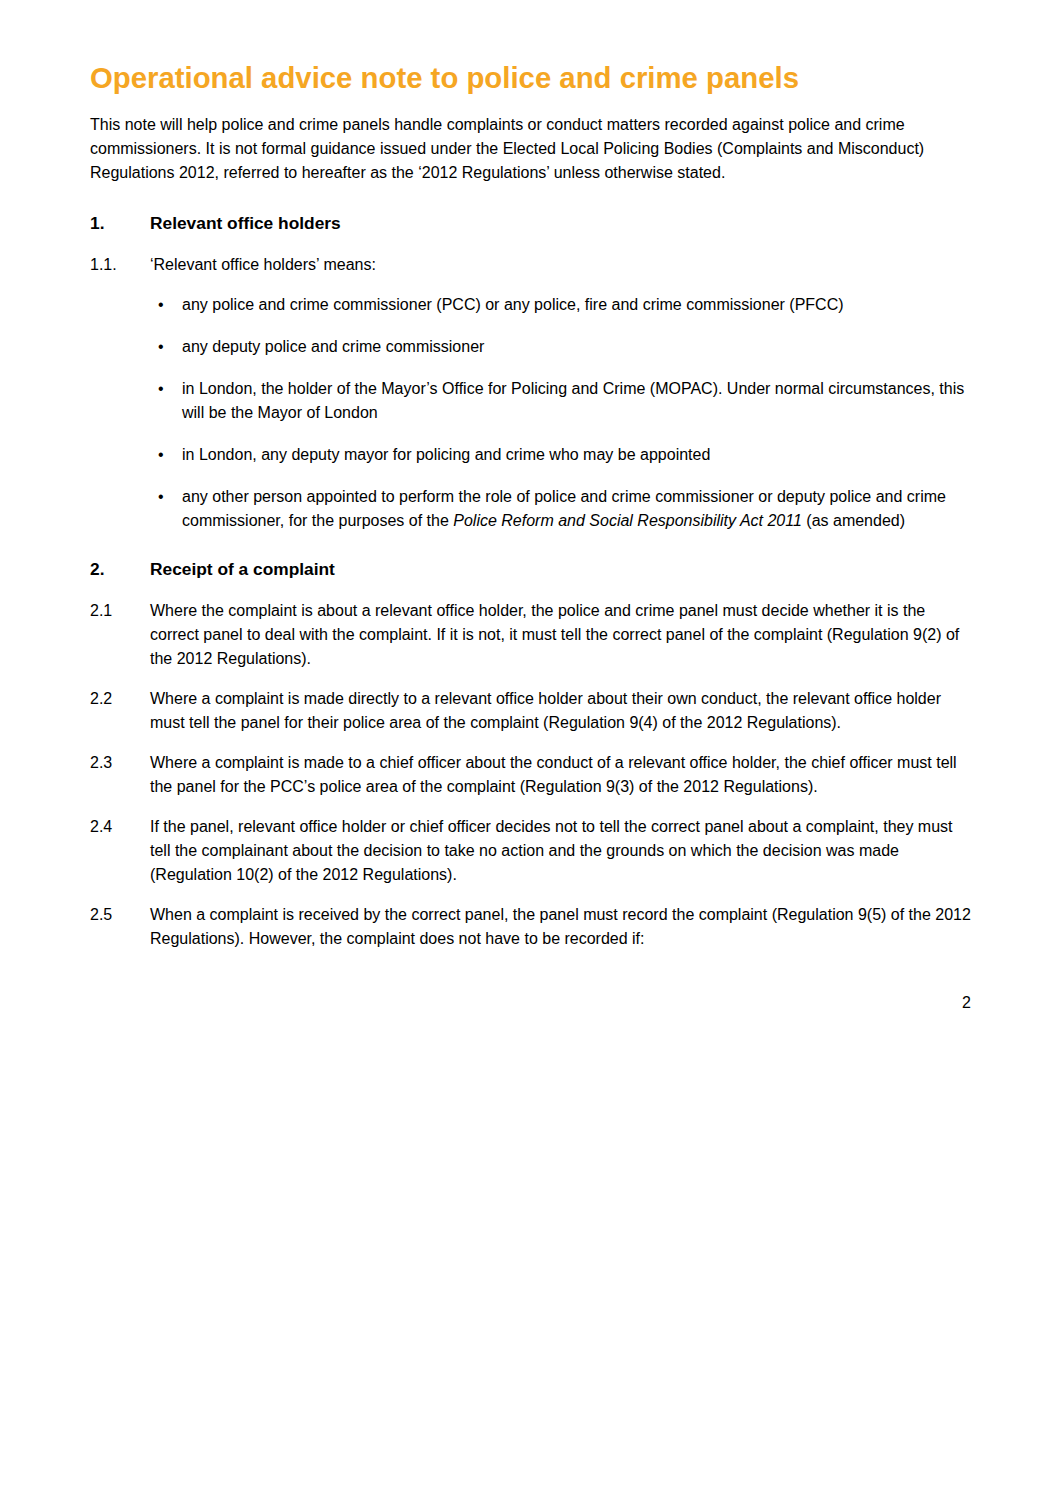Operational advice note to police and crime panels
This note will help police and crime panels handle complaints or conduct matters recorded against police and crime commissioners. It is not formal guidance issued under the Elected Local Policing Bodies (Complaints and Misconduct) Regulations 2012, referred to hereafter as the ‘2012 Regulations’ unless otherwise stated.
1. Relevant office holders
1.1.
‘Relevant office holders’ means:
any police and crime commissioner (PCC) or any police, fire and crime commissioner (PFCC)
any deputy police and crime commissioner
in London, the holder of the Mayor’s Office for Policing and Crime (MOPAC). Under normal circumstances, this will be the Mayor of London
in London, any deputy mayor for policing and crime who may be appointed
any other person appointed to perform the role of police and crime commissioner or deputy police and crime commissioner, for the purposes of the Police Reform and Social Responsibility Act 2011 (as amended)
2. Receipt of a complaint
2.1
Where the complaint is about a relevant office holder, the police and crime panel must decide whether it is the correct panel to deal with the complaint. If it is not, it must tell the correct panel of the complaint (Regulation 9(2) of the 2012 Regulations).
2.2
Where a complaint is made directly to a relevant office holder about their own conduct, the relevant office holder must tell the panel for their police area of the complaint (Regulation 9(4) of the 2012 Regulations).
2.3
Where a complaint is made to a chief officer about the conduct of a relevant office holder, the chief officer must tell the panel for the PCC’s police area of the complaint (Regulation 9(3) of the 2012 Regulations).
2.4
If the panel, relevant office holder or chief officer decides not to tell the correct panel about a complaint, they must tell the complainant about the decision to take no action and the grounds on which the decision was made (Regulation 10(2) of the 2012 Regulations).
2.5
When a complaint is received by the correct panel, the panel must record the complaint (Regulation 9(5) of the 2012 Regulations). However, the complaint does not have to be recorded if:
2